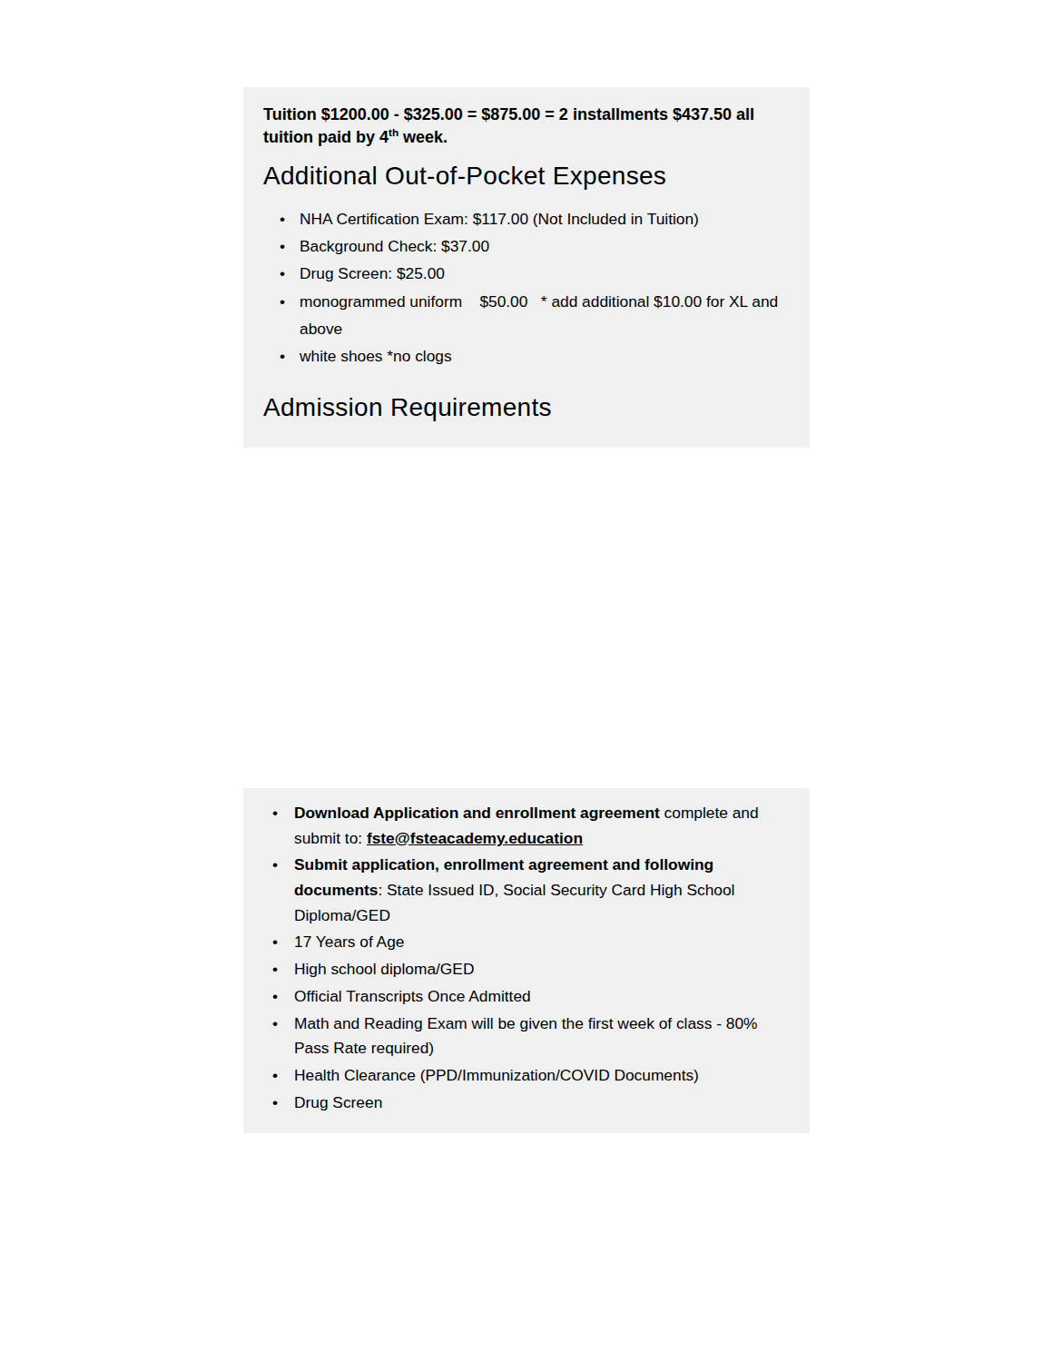Tuition $1200.00 - $325.00 = $875.00 = 2 installments $437.50 all tuition paid by 4th week.
Additional Out-of-Pocket Expenses
NHA Certification Exam: $117.00 (Not Included in Tuition)
Background Check: $37.00
Drug Screen: $25.00
monogrammed uniform $50.00 * add additional $10.00 for XL and above
white shoes *no clogs
Admission Requirements
Download Application and enrollment agreement complete and submit to: fste@fsteacademy.education
Submit application, enrollment agreement and following documents: State Issued ID, Social Security Card High School Diploma/GED
17 Years of Age
High school diploma/GED
Official Transcripts Once Admitted
Math and Reading Exam will be given the first week of class - 80% Pass Rate required)
Health Clearance (PPD/Immunization/COVID Documents)
Drug Screen